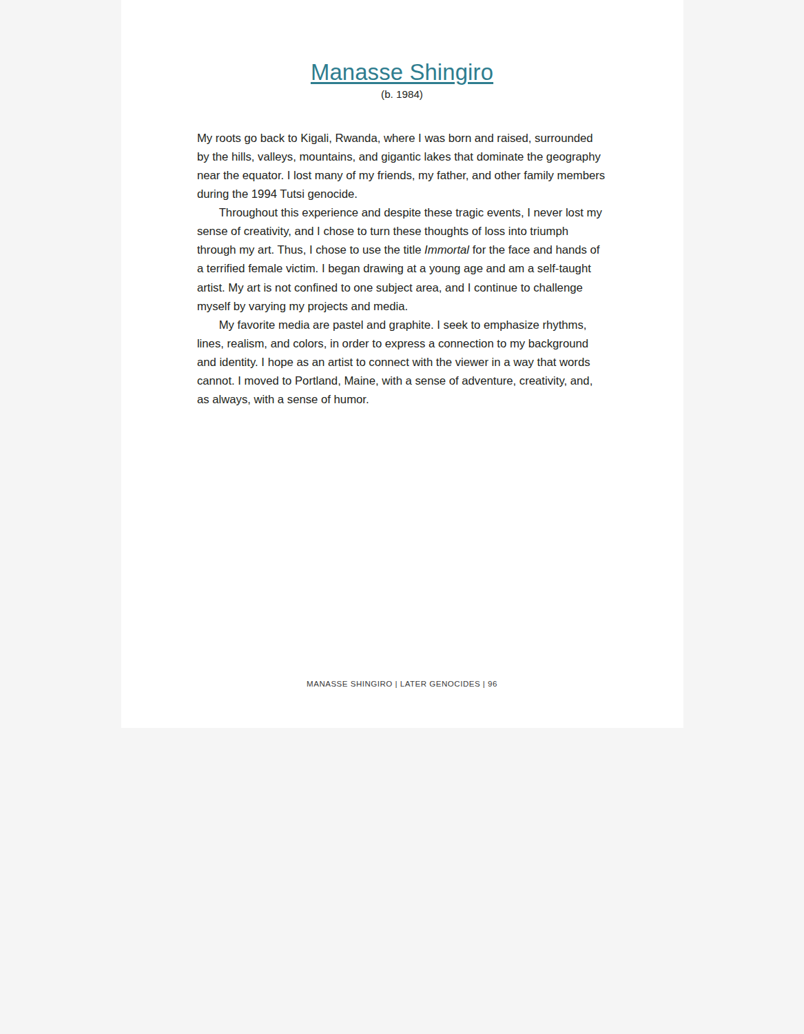Manasse Shingiro
(b. 1984)
My roots go back to Kigali, Rwanda, where I was born and raised, surrounded by the hills, valleys, mountains, and gigantic lakes that dominate the geography near the equator. I lost many of my friends, my father, and other family members during the 1994 Tutsi genocide.
Throughout this experience and despite these tragic events, I never lost my sense of creativity, and I chose to turn these thoughts of loss into triumph through my art. Thus, I chose to use the title Immortal for the face and hands of a terrified female victim. I began drawing at a young age and am a self-taught artist. My art is not confined to one subject area, and I continue to challenge myself by varying my projects and media.
My favorite media are pastel and graphite. I seek to emphasize rhythms, lines, realism, and colors, in order to express a connection to my background and identity. I hope as an artist to connect with the viewer in a way that words cannot. I moved to Portland, Maine, with a sense of adventure, creativity, and, as always, with a sense of humor.
MANASSE SHINGIRO | LATER GENOCIDES | 96